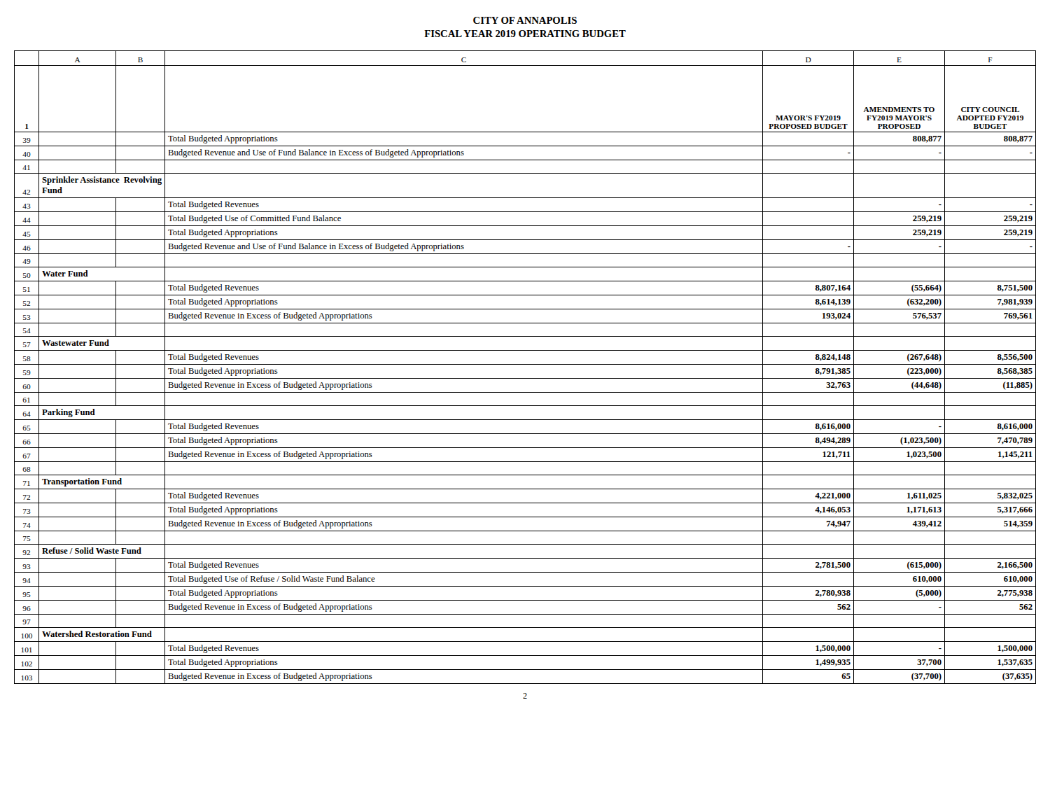CITY OF ANNAPOLIS
FISCAL YEAR 2019 OPERATING BUDGET
| | A | B | C | D | E | F |
| --- | --- | --- | --- | --- | --- | --- |
| 1 | | | | MAYOR'S FY2019 PROPOSED BUDGET | AMENDMENTS TO FY2019 MAYOR'S PROPOSED | CITY COUNCIL ADOPTED FY2019 BUDGET |
| 39 | | | Total Budgeted Appropriations | | 808,877 | 808,877 |
| 40 | | | Budgeted Revenue and Use of Fund Balance in Excess of Budgeted Appropriations | - | - | - |
| 41 | | | | | | |
| 42 | Sprinkler Assistance Revolving Fund | | | | |
| 43 | | | Total Budgeted Revenues | | - | - |
| 44 | | | Total Budgeted Use of Committed Fund Balance | | 259,219 | 259,219 |
| 45 | | | Total Budgeted Appropriations | | 259,219 | 259,219 |
| 46 | | | Budgeted Revenue and Use of Fund Balance in Excess of Budgeted Appropriations | - | - | - |
| 49 | | | | | | |
| 50 | Water Fund | | | | |
| 51 | | | Total Budgeted Revenues | 8,807,164 | (55,664) | 8,751,500 |
| 52 | | | Total Budgeted Appropriations | 8,614,139 | (632,200) | 7,981,939 |
| 53 | | | Budgeted Revenue in Excess of Budgeted Appropriations | 193,024 | 576,537 | 769,561 |
| 54 | | | | | | |
| 57 | Wastewater Fund | | | | |
| 58 | | | Total Budgeted Revenues | 8,824,148 | (267,648) | 8,556,500 |
| 59 | | | Total Budgeted Appropriations | 8,791,385 | (223,000) | 8,568,385 |
| 60 | | | Budgeted Revenue in Excess of Budgeted Appropriations | 32,763 | (44,648) | (11,885) |
| 61 | | | | | | |
| 64 | Parking Fund | | | | |
| 65 | | | Total Budgeted Revenues | 8,616,000 | - | 8,616,000 |
| 66 | | | Total Budgeted Appropriations | 8,494,289 | (1,023,500) | 7,470,789 |
| 67 | | | Budgeted Revenue in Excess of Budgeted Appropriations | 121,711 | 1,023,500 | 1,145,211 |
| 68 | | | | | | |
| 71 | Transportation Fund | | | | |
| 72 | | | Total Budgeted Revenues | 4,221,000 | 1,611,025 | 5,832,025 |
| 73 | | | Total Budgeted Appropriations | 4,146,053 | 1,171,613 | 5,317,666 |
| 74 | | | Budgeted Revenue in Excess of Budgeted Appropriations | 74,947 | 439,412 | 514,359 |
| 75 | | | | | | |
| 92 | Refuse / Solid Waste Fund | | | | |
| 93 | | | Total Budgeted Revenues | 2,781,500 | (615,000) | 2,166,500 |
| 94 | | | Total Budgeted Use of Refuse / Solid Waste Fund Balance | | 610,000 | 610,000 |
| 95 | | | Total Budgeted Appropriations | 2,780,938 | (5,000) | 2,775,938 |
| 96 | | | Budgeted Revenue in Excess of Budgeted Appropriations | 562 | - | 562 |
| 97 | | | | | | |
| 100 | Watershed Restoration Fund | | | | |
| 101 | | | Total Budgeted Revenues | 1,500,000 | - | 1,500,000 |
| 102 | | | Total Budgeted Appropriations | 1,499,935 | 37,700 | 1,537,635 |
| 103 | | | Budgeted Revenue in Excess of Budgeted Appropriations | 65 | (37,700) | (37,635) |
2